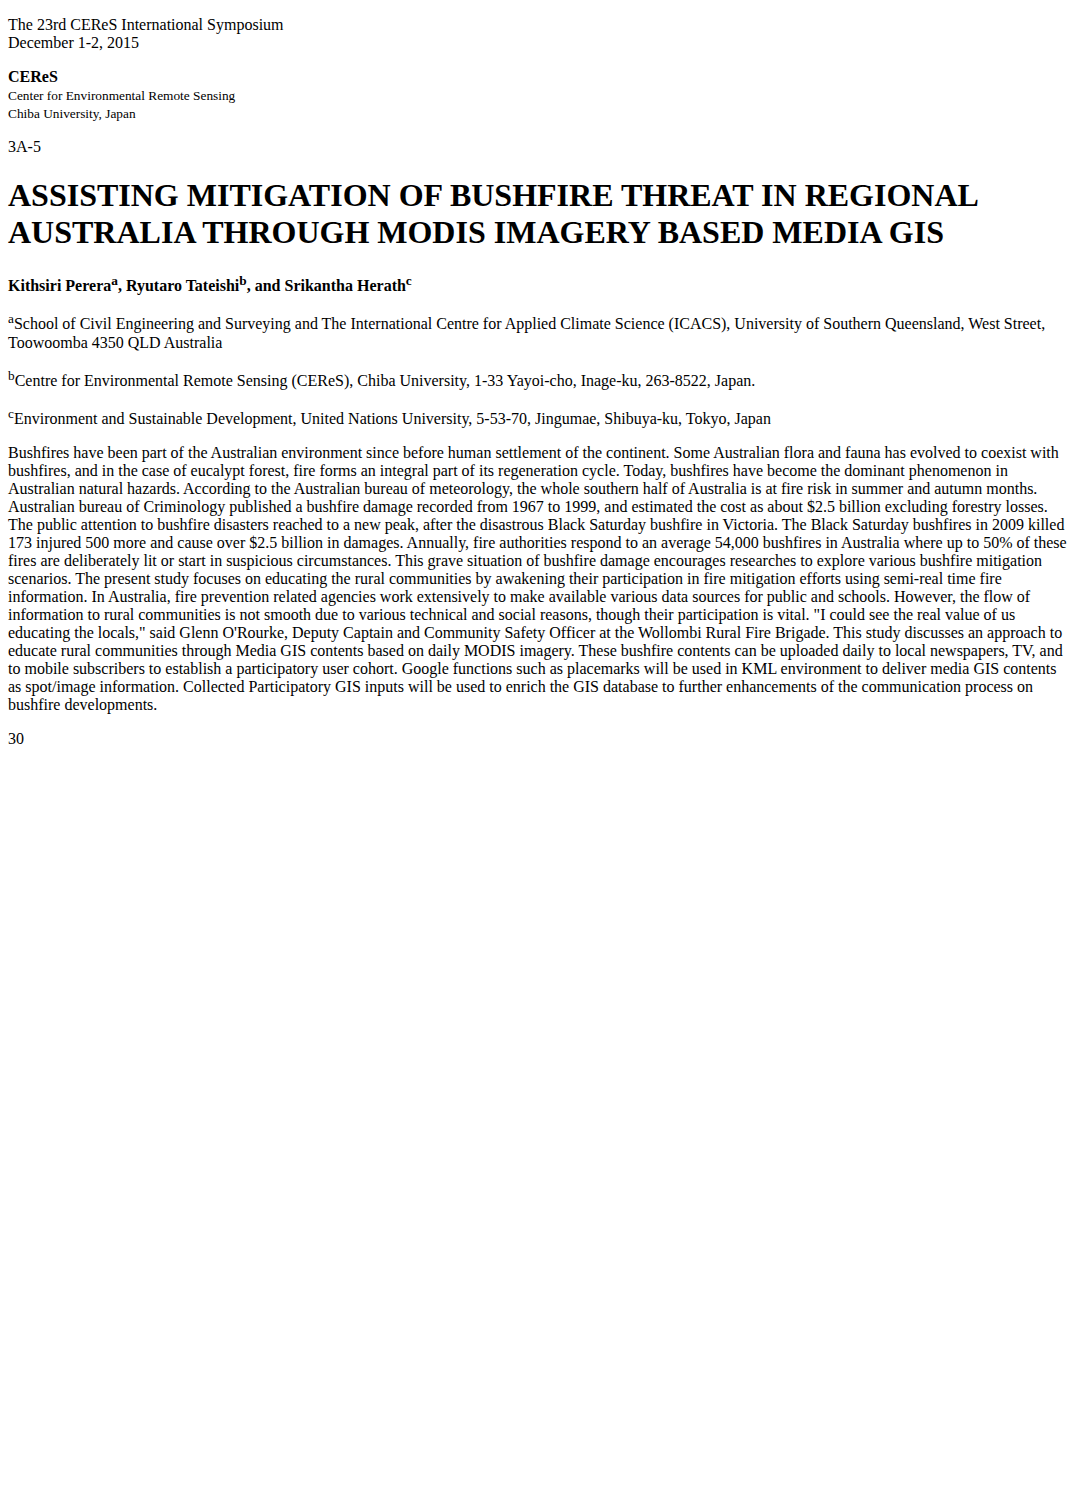The 23rd CEReS International Symposium
December 1-2, 2015
CEReS
Center for Environmental Remote Sensing
Chiba University, Japan
3A-5
ASSISTING MITIGATION OF BUSHFIRE THREAT IN REGIONAL AUSTRALIA THROUGH MODIS IMAGERY BASED MEDIA GIS
Kithsiri Pereraa, Ryutaro Tateishib, and Srikantha Herathc
aSchool of Civil Engineering and Surveying and The International Centre for Applied Climate Science (ICACS), University of Southern Queensland, West Street, Toowoomba 4350 QLD Australia
bCentre for Environmental Remote Sensing (CEReS), Chiba University, 1-33 Yayoi-cho, Inage-ku, 263-8522, Japan.
cEnvironment and Sustainable Development, United Nations University, 5-53-70, Jingumae, Shibuya-ku, Tokyo, Japan
Bushfires have been part of the Australian environment since before human settlement of the continent. Some Australian flora and fauna has evolved to coexist with bushfires, and in the case of eucalypt forest, fire forms an integral part of its regeneration cycle. Today, bushfires have become the dominant phenomenon in Australian natural hazards. According to the Australian bureau of meteorology, the whole southern half of Australia is at fire risk in summer and autumn months. Australian bureau of Criminology published a bushfire damage recorded from 1967 to 1999, and estimated the cost as about $2.5 billion excluding forestry losses. The public attention to bushfire disasters reached to a new peak, after the disastrous Black Saturday bushfire in Victoria. The Black Saturday bushfires in 2009 killed 173 injured 500 more and cause over $2.5 billion in damages. Annually, fire authorities respond to an average 54,000 bushfires in Australia where up to 50% of these fires are deliberately lit or start in suspicious circumstances. This grave situation of bushfire damage encourages researches to explore various bushfire mitigation scenarios. The present study focuses on educating the rural communities by awakening their participation in fire mitigation efforts using semi-real time fire information. In Australia, fire prevention related agencies work extensively to make available various data sources for public and schools. However, the flow of information to rural communities is not smooth due to various technical and social reasons, though their participation is vital. "I could see the real value of us educating the locals," said Glenn O'Rourke, Deputy Captain and Community Safety Officer at the Wollombi Rural Fire Brigade. This study discusses an approach to educate rural communities through Media GIS contents based on daily MODIS imagery. These bushfire contents can be uploaded daily to local newspapers, TV, and to mobile subscribers to establish a participatory user cohort. Google functions such as placemarks will be used in KML environment to deliver media GIS contents as spot/image information. Collected Participatory GIS inputs will be used to enrich the GIS database to further enhancements of the communication process on bushfire developments.
30